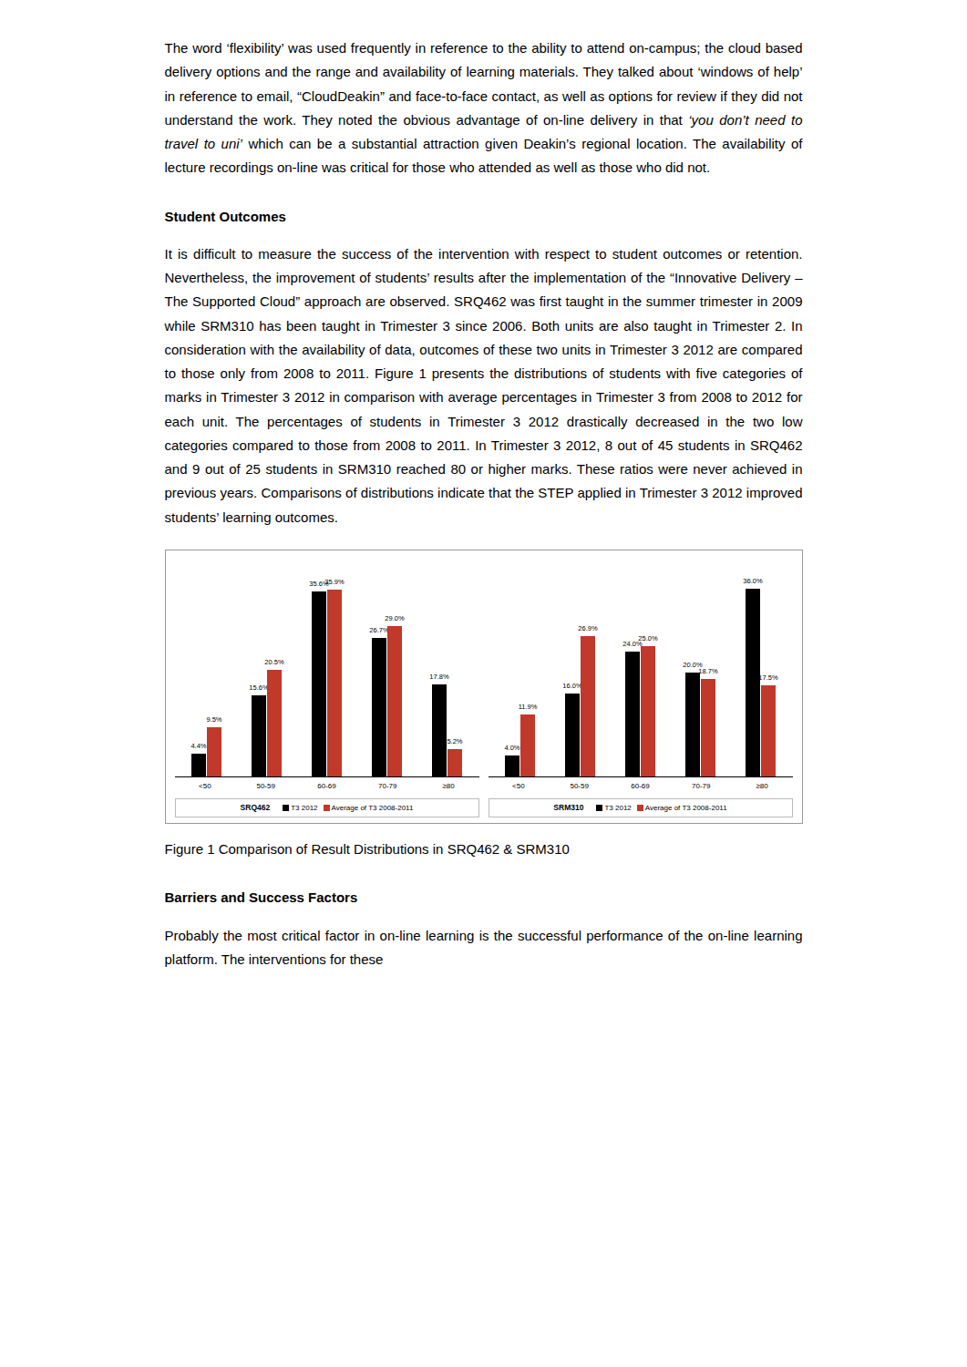The word ‘flexibility’ was used frequently in reference to the ability to attend on-campus; the cloud based delivery options and the range and availability of learning materials. They talked about ‘windows of help’ in reference to email, “CloudDeakin” and face-to-face contact, as well as options for review if they did not understand the work. They noted the obvious advantage of on-line delivery in that ‘you don’t need to travel to uni’ which can be a substantial attraction given Deakin’s regional location. The availability of lecture recordings on-line was critical for those who attended as well as those who did not.
Student Outcomes
It is difficult to measure the success of the intervention with respect to student outcomes or retention. Nevertheless, the improvement of students’ results after the implementation of the “Innovative Delivery – The Supported Cloud” approach are observed. SRQ462 was first taught in the summer trimester in 2009 while SRM310 has been taught in Trimester 3 since 2006. Both units are also taught in Trimester 2. In consideration with the availability of data, outcomes of these two units in Trimester 3 2012 are compared to those only from 2008 to 2011. Figure 1 presents the distributions of students with five categories of marks in Trimester 3 2012 in comparison with average percentages in Trimester 3 from 2008 to 2012 for each unit. The percentages of students in Trimester 3 2012 drastically decreased in the two low categories compared to those from 2008 to 2011. In Trimester 3 2012, 8 out of 45 students in SRQ462 and 9 out of 25 students in SRM310 reached 80 or higher marks. These ratios were never achieved in previous years. Comparisons of distributions indicate that the STEP applied in Trimester 3 2012 improved students’ learning outcomes.
4.4%
9.5%
15.6%
20.5%
35.6%
35.9%
26.7%
29.0%
17.8%
5.2%
<50
50-59
60-69
70-79
≥80
SRQ462 T3 2012 Average of T3 2008-2011
4.0%
11.9%
16.0%
26.9%
24.0%
25.0%
20.0%
18.7%
36.0%
17.5%
<50
50-59
60-69
70-79
≥80
SRM310 T3 2012 Average of T3 2008-2011
Figure 1 Comparison of Result Distributions in SRQ462 & SRM310
Barriers and Success Factors
Probably the most critical factor in on-line learning is the successful performance of the on-line learning platform. The interventions for these